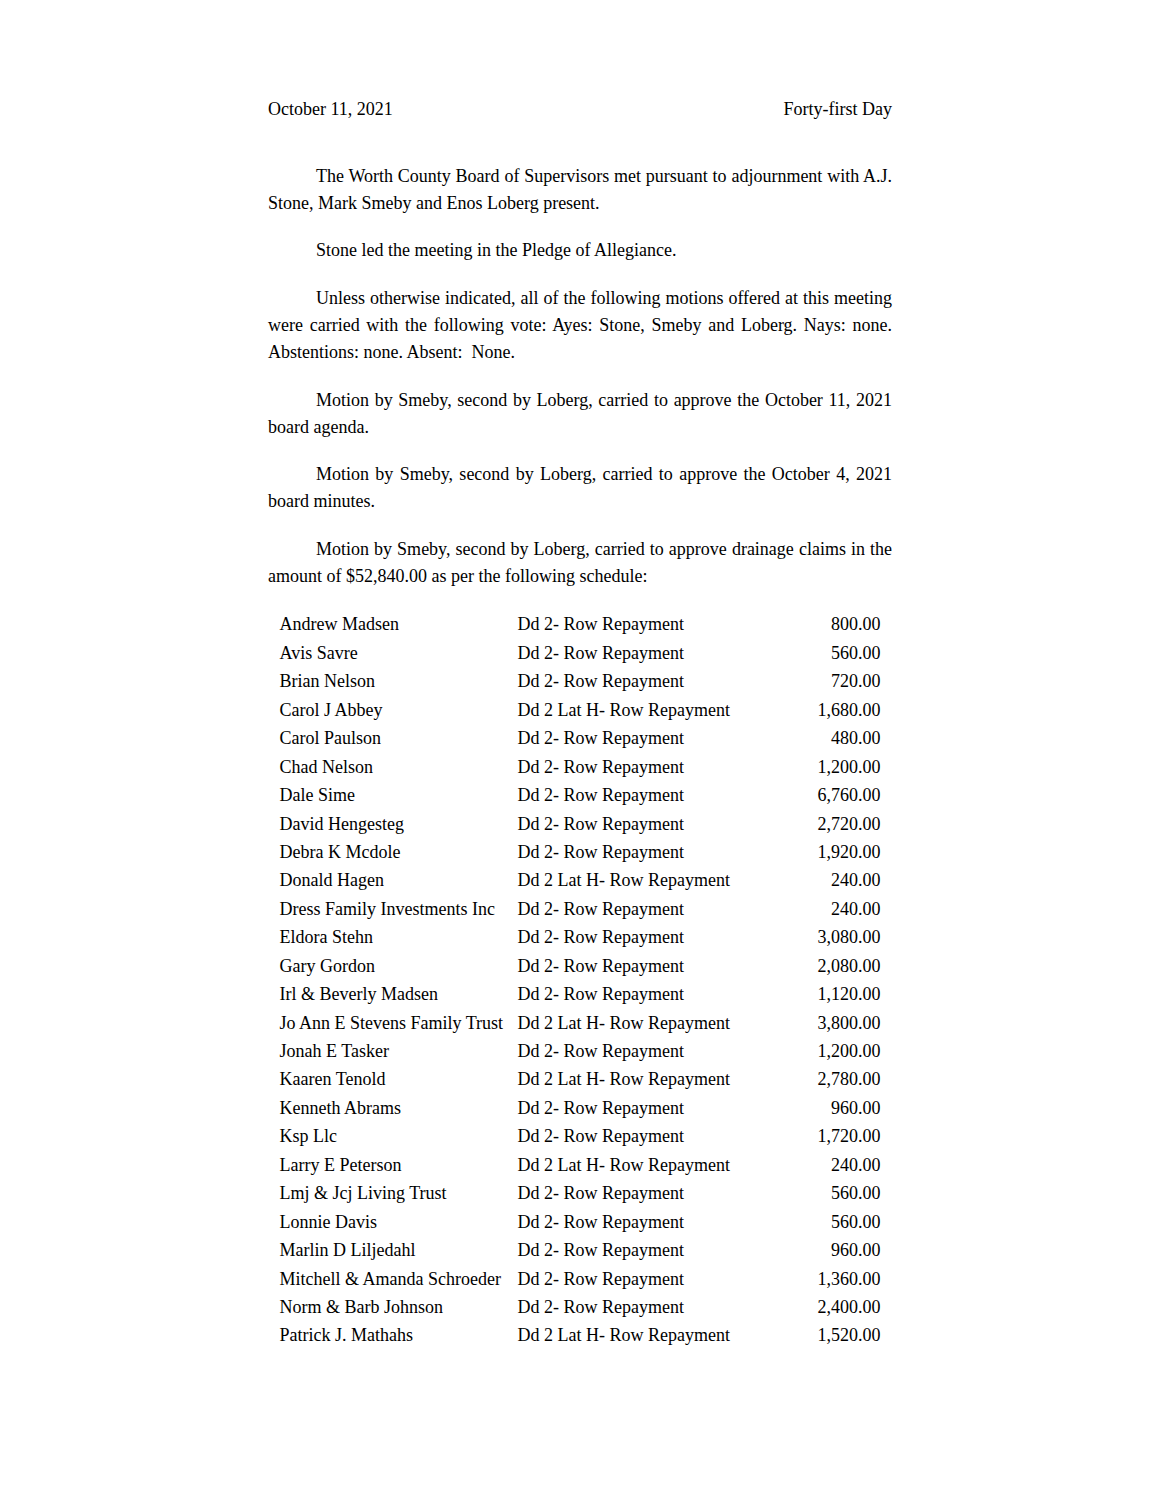October 11, 2021
Forty-first Day
The Worth County Board of Supervisors met pursuant to adjournment with A.J. Stone, Mark Smeby and Enos Loberg present.
Stone led the meeting in the Pledge of Allegiance.
Unless otherwise indicated, all of the following motions offered at this meeting were carried with the following vote: Ayes: Stone, Smeby and Loberg. Nays: none. Abstentions: none. Absent: None.
Motion by Smeby, second by Loberg, carried to approve the October 11, 2021 board agenda.
Motion by Smeby, second by Loberg, carried to approve the October 4, 2021 board minutes.
Motion by Smeby, second by Loberg, carried to approve drainage claims in the amount of $52,840.00 as per the following schedule:
| Andrew Madsen | Dd 2- Row Repayment | 800.00 |
| Avis Savre | Dd 2- Row Repayment | 560.00 |
| Brian Nelson | Dd 2- Row Repayment | 720.00 |
| Carol J Abbey | Dd 2 Lat H- Row Repayment | 1,680.00 |
| Carol Paulson | Dd 2- Row Repayment | 480.00 |
| Chad Nelson | Dd 2- Row Repayment | 1,200.00 |
| Dale Sime | Dd 2- Row Repayment | 6,760.00 |
| David Hengesteg | Dd 2- Row Repayment | 2,720.00 |
| Debra K Mcdole | Dd 2- Row Repayment | 1,920.00 |
| Donald Hagen | Dd 2 Lat H- Row Repayment | 240.00 |
| Dress Family Investments Inc | Dd 2- Row Repayment | 240.00 |
| Eldora Stehn | Dd 2- Row Repayment | 3,080.00 |
| Gary Gordon | Dd 2- Row Repayment | 2,080.00 |
| Irl & Beverly Madsen | Dd 2- Row Repayment | 1,120.00 |
| Jo Ann E Stevens Family Trust | Dd 2 Lat H- Row Repayment | 3,800.00 |
| Jonah E Tasker | Dd 2- Row Repayment | 1,200.00 |
| Kaaren Tenold | Dd 2 Lat H- Row Repayment | 2,780.00 |
| Kenneth Abrams | Dd 2- Row Repayment | 960.00 |
| Ksp Llc | Dd 2- Row Repayment | 1,720.00 |
| Larry E Peterson | Dd 2 Lat H- Row Repayment | 240.00 |
| Lmj & Jcj Living Trust | Dd 2- Row Repayment | 560.00 |
| Lonnie Davis | Dd 2- Row Repayment | 560.00 |
| Marlin D Liljedahl | Dd 2- Row Repayment | 960.00 |
| Mitchell & Amanda Schroeder | Dd 2- Row Repayment | 1,360.00 |
| Norm & Barb Johnson | Dd 2- Row Repayment | 2,400.00 |
| Patrick J. Mathahs | Dd 2 Lat H- Row Repayment | 1,520.00 |